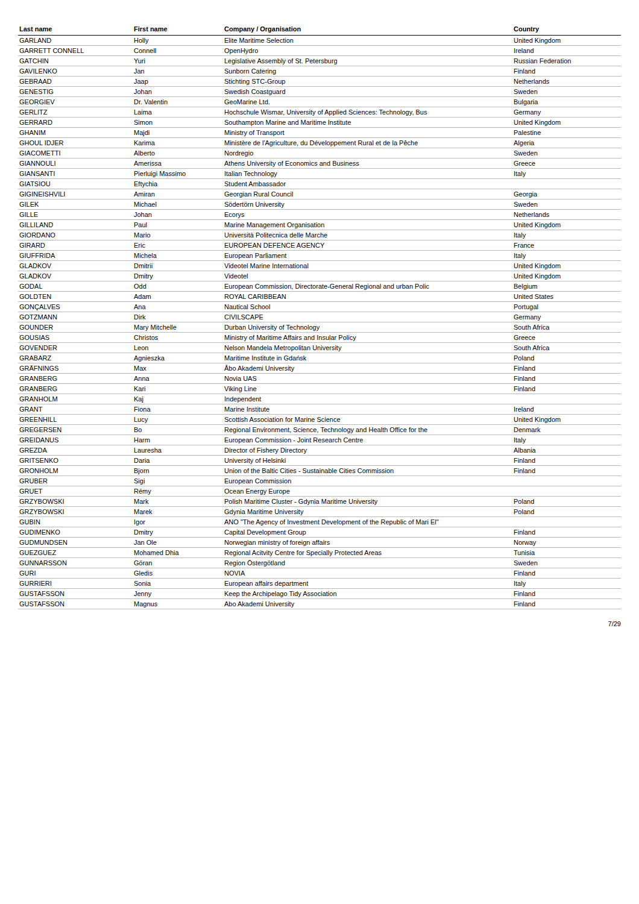| Last name | First name | Company / Organisation | Country |
| --- | --- | --- | --- |
| GARLAND | Holly | Elite Maritime Selection | United Kingdom |
| GARRETT CONNELL | Connell | OpenHydro | Ireland |
| GATCHIN | Yuri | Legislative Assembly of St. Petersburg | Russian Federation |
| GAVILENKO | Jan | Sunborn Catering | Finland |
| GEBRAAD | Jaap | Stichting STC-Group | Netherlands |
| GENESTIG | Johan | Swedish Coastguard | Sweden |
| GEORGIEV | Dr. Valentin | GeoMarine Ltd. | Bulgaria |
| GERLITZ | Laima | Hochschule Wismar, University of Applied Sciences: Technology, Bus | Germany |
| GERRARD | Simon | Southampton Marine and Maritime Institute | United Kingdom |
| GHANIM | Majdi | Ministry of Transport | Palestine |
| GHOUL IDJER | Karima | Ministère de l'Agriculture, du Développement Rural et de la Pêche | Algeria |
| GIACOMETTI | Alberto | Nordregio | Sweden |
| GIANNOULI | Amerissa | Athens University of Economics and Business | Greece |
| GIANSANTI | Pierluigi Massimo | Italian Technology | Italy |
| GIATSIOU | Eftychia | Student Ambassador | |
| GIGINEISHVILI | Amiran | Georgian Rural Council | Georgia |
| GILEK | Michael | Södertörn University | Sweden |
| GILLE | Johan | Ecorys | Netherlands |
| GILLILAND | Paul | Marine Management Organisation | United Kingdom |
| GIORDANO | Mario | Università Politecnica delle Marche | Italy |
| GIRARD | Eric | EUROPEAN DEFENCE AGENCY | France |
| GIUFFRIDA | Michela | European Parliament | Italy |
| GLADKOV | Dmitrii | Videotel Marine International | United Kingdom |
| GLADKOV | Dmitry | Videotel | United Kingdom |
| GODAL | Odd | European Commission, Directorate-General Regional and urban Polic | Belgium |
| GOLDTEN | Adam | ROYAL CARIBBEAN | United States |
| GONÇALVES | Ana | Nautical School | Portugal |
| GOTZMANN | Dirk | CIVILSCAPE | Germany |
| GOUNDER | Mary Mitchelle | Durban University of Technology | South Africa |
| GOUSIAS | Christos | Ministry of Maritime Affairs and Insular Policy | Greece |
| GOVENDER | Leon | Nelson Mandela Metropolitan University | South Africa |
| GRABARZ | Agnieszka | Maritime Institute in Gdańsk | Poland |
| GRÄFNINGS | Max | Åbo Akademi University | Finland |
| GRANBERG | Anna | Novia UAS | Finland |
| GRANBERG | Kari | Viking Line | Finland |
| GRANHOLM | Kaj | Independent | |
| GRANT | Fiona | Marine Institute | Ireland |
| GREENHILL | Lucy | Scottish Association for Marine Science | United Kingdom |
| GREGERSEN | Bo | Regional Environment, Science, Technology and Health Office for the | Denmark |
| GREIDANUS | Harm | European Commission - Joint Research Centre | Italy |
| GREZDA | Lauresha | Director of Fishery Directory | Albania |
| GRITSENKO | Daria | University of Helsinki | Finland |
| GRONHOLM | Bjorn | Union of the Baltic Cities - Sustainable Cities Commission | Finland |
| GRUBER | Sigi | European Commission | |
| GRUET | Rémy | Ocean Energy Europe | |
| GRZYBOWSKI | Mark | Polish Maritime Cluster - Gdynia Maritime University | Poland |
| GRZYBOWSKI | Marek | Gdynia Maritime University | Poland |
| GUBIN | Igor | ANO "The Agency of Investment Development of the Republic of Mari El" | |
| GUDIMENKO | Dmitry | Capital Development Group | Finland |
| GUDMUNDSEN | Jan Ole | Norwegian ministry of foreign affairs | Norway |
| GUEZGUEZ | Mohamed Dhia | Regional Acitvity Centre for Specially Protected Areas | Tunisia |
| GUNNARSSON | Göran | Region Östergötland | Sweden |
| GURI | Gledis | NOVIA | Finland |
| GURRIERI | Sonia | European affairs department | Italy |
| GUSTAFSSON | Jenny | Keep the Archipelago Tidy Association | Finland |
| GUSTAFSSON | Magnus | Abo Akademi University | Finland |
7/29